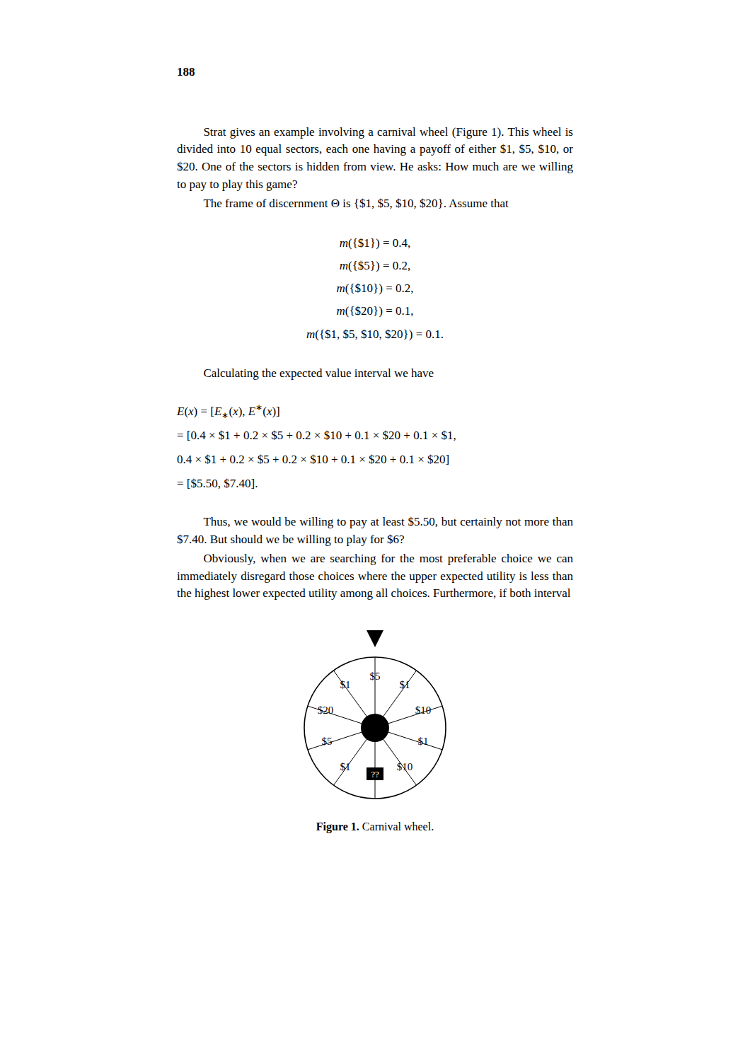188
Strat gives an example involving a carnival wheel (Figure 1). This wheel is divided into 10 equal sectors, each one having a payoff of either $1, $5, $10, or $20. One of the sectors is hidden from view. He asks: How much are we willing to pay to play this game?
The frame of discernment Θ is {$1, $5, $10, $20}. Assume that
m({$1}) = 0.4, m({$5}) = 0.2, m({$10}) = 0.2, m({$20}) = 0.1, m({$1, $5, $10, $20}) = 0.1.
Calculating the expected value interval we have
E(x) = [E∗(x), E∗(x)] = [0.4 × $1 + 0.2 × $5 + 0.2 × $10 + 0.1 × $20 + 0.1 × $1, 0.4 × $1 + 0.2 × $5 + 0.2 × $10 + 0.1 × $20 + 0.1 × $20] = [$5.50, $7.40].
Thus, we would be willing to pay at least $5.50, but certainly not more than $7.40. But should we be willing to play for $6?
Obviously, when we are searching for the most preferable choice we can immediately disregard those choices where the upper expected utility is less than the highest lower expected utility among all choices. Furthermore, if both interval
$5 $1 $10 $1 $10 ?? $1 $5 $20 $1
Figure 1. Carnival wheel.